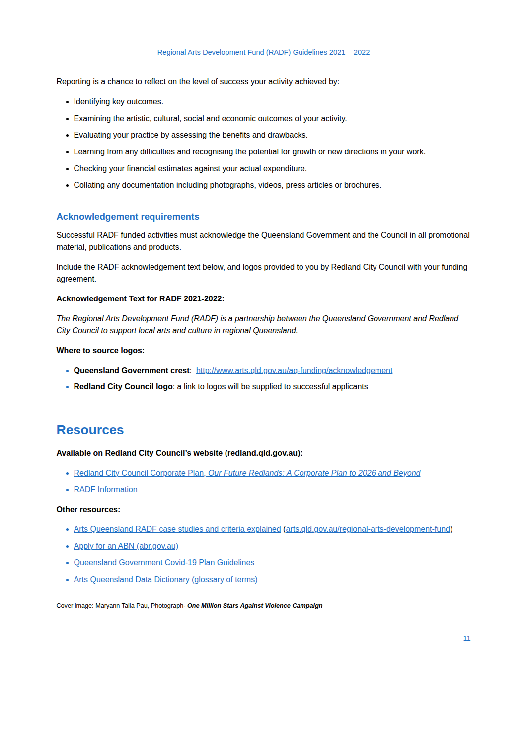Regional Arts Development Fund (RADF) Guidelines 2021 – 2022
Reporting is a chance to reflect on the level of success your activity achieved by:
Identifying key outcomes.
Examining the artistic, cultural, social and economic outcomes of your activity.
Evaluating your practice by assessing the benefits and drawbacks.
Learning from any difficulties and recognising the potential for growth or new directions in your work.
Checking your financial estimates against your actual expenditure.
Collating any documentation including photographs, videos, press articles or brochures.
Acknowledgement requirements
Successful RADF funded activities must acknowledge the Queensland Government and the Council in all promotional material, publications and products.
Include the RADF acknowledgement text below, and logos provided to you by Redland City Council with your funding agreement.
Acknowledgement Text for RADF 2021-2022:
The Regional Arts Development Fund (RADF) is a partnership between the Queensland Government and Redland City Council to support local arts and culture in regional Queensland.
Where to source logos:
Queensland Government crest: http://www.arts.qld.gov.au/aq-funding/acknowledgement
Redland City Council logo: a link to logos will be supplied to successful applicants
Resources
Available on Redland City Council’s website (redland.qld.gov.au):
Redland City Council Corporate Plan, Our Future Redlands: A Corporate Plan to 2026 and Beyond
RADF Information
Other resources:
Arts Queensland RADF case studies and criteria explained (arts.qld.gov.au/regional-arts-development-fund)
Apply for an ABN (abr.gov.au)
Queensland Government Covid-19 Plan Guidelines
Arts Queensland Data Dictionary (glossary of terms)
Cover image: Maryann Talia Pau, Photograph- One Million Stars Against Violence Campaign
11